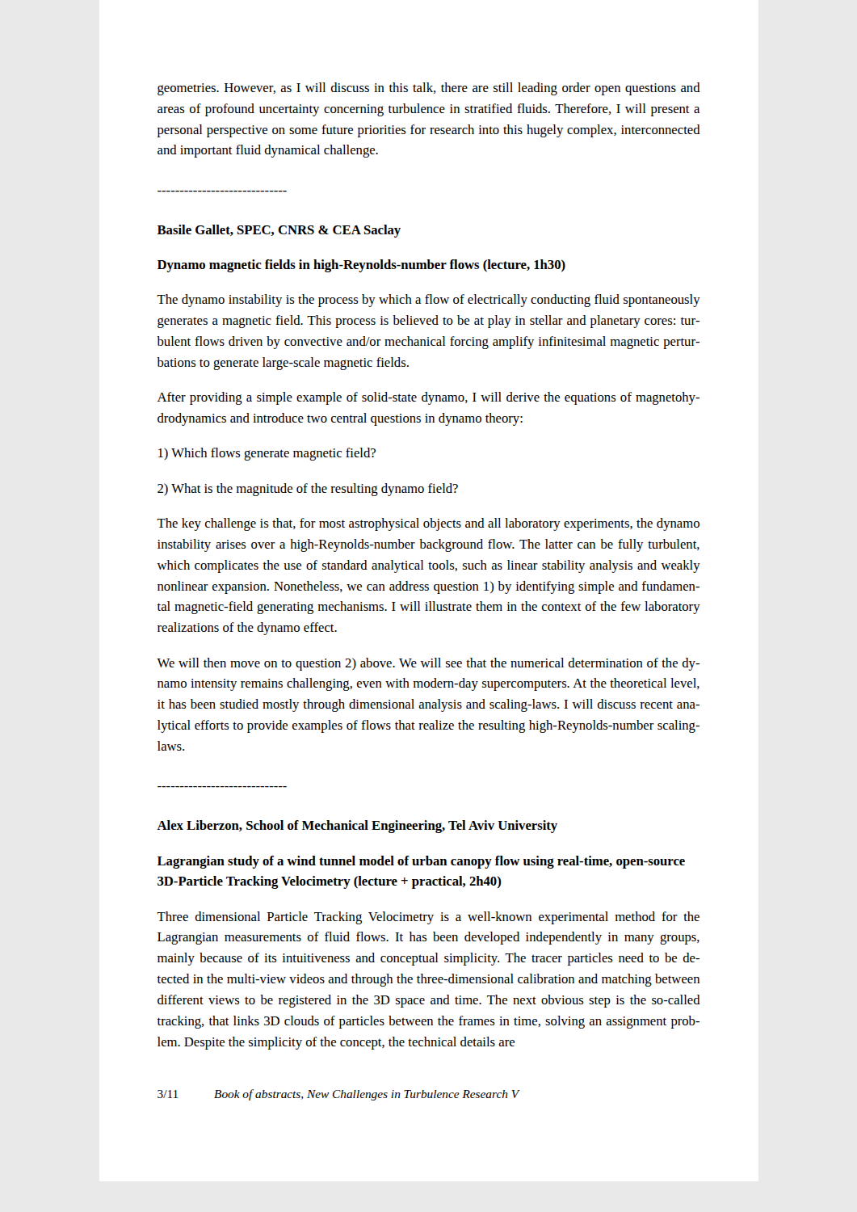geometries. However, as I will discuss in this talk, there are still leading order open questions and areas of profound uncertainty concerning turbulence in stratified fluids. Therefore, I will present a personal perspective on some future priorities for research into this hugely complex, interconnected and important fluid dynamical challenge.
-----------------------------
Basile Gallet, SPEC, CNRS & CEA Saclay
Dynamo magnetic fields in high-Reynolds-number flows (lecture, 1h30)
The dynamo instability is the process by which a flow of electrically conducting fluid spontaneously generates a magnetic field. This process is believed to be at play in stellar and planetary cores: turbulent flows driven by convective and/or mechanical forcing amplify infinitesimal magnetic perturbations to generate large-scale magnetic fields.
After providing a simple example of solid-state dynamo, I will derive the equations of magnetohydrodynamics and introduce two central questions in dynamo theory:
1) Which flows generate magnetic field?
2) What is the magnitude of the resulting dynamo field?
The key challenge is that, for most astrophysical objects and all laboratory experiments, the dynamo instability arises over a high-Reynolds-number background flow. The latter can be fully turbulent, which complicates the use of standard analytical tools, such as linear stability analysis and weakly nonlinear expansion. Nonetheless, we can address question 1) by identifying simple and fundamental magnetic-field generating mechanisms. I will illustrate them in the context of the few laboratory realizations of the dynamo effect.
We will then move on to question 2) above. We will see that the numerical determination of the dynamo intensity remains challenging, even with modern-day supercomputers. At the theoretical level, it has been studied mostly through dimensional analysis and scaling-laws. I will discuss recent analytical efforts to provide examples of flows that realize the resulting high-Reynolds-number scaling-laws.
-----------------------------
Alex Liberzon, School of Mechanical Engineering, Tel Aviv University
Lagrangian study of a wind tunnel model of urban canopy flow using real-time, open-source 3D-Particle Tracking Velocimetry (lecture + practical, 2h40)
Three dimensional Particle Tracking Velocimetry is a well-known experimental method for the Lagrangian measurements of fluid flows. It has been developed independently in many groups, mainly because of its intuitiveness and conceptual simplicity. The tracer particles need to be detected in the multi-view videos and through the three-dimensional calibration and matching between different views to be registered in the 3D space and time. The next obvious step is the so-called tracking, that links 3D clouds of particles between the frames in time, solving an assignment problem. Despite the simplicity of the concept, the technical details are
3/11 Book of abstracts, New Challenges in Turbulence Research V